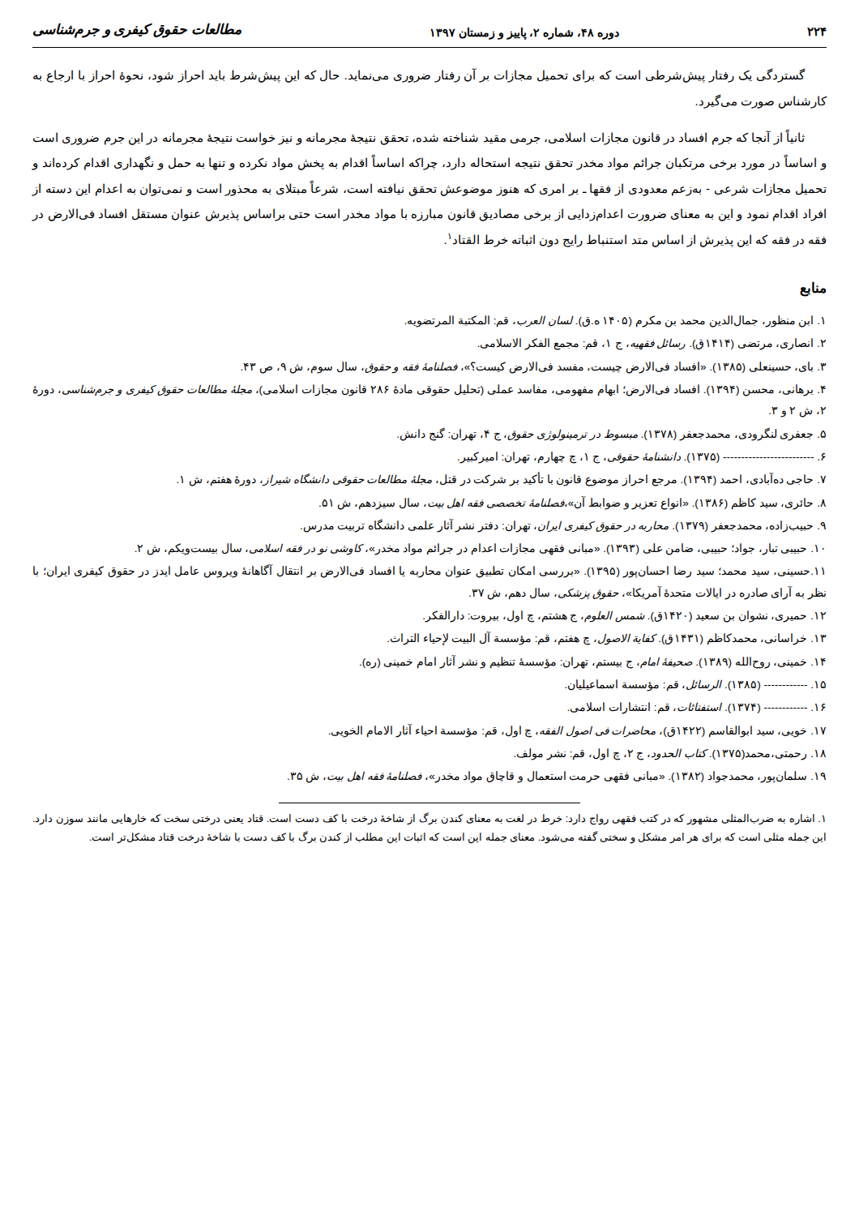۲۲۴
دوره ۴۸، شماره ۲، پاییز و زمستان ۱۳۹۷
مطالعات حقوق کیفری و جرم‌شناسی
گستردگی یک رفتار پیش‌شرطی است که برای تحمیل مجازات بر آن رفتار ضروری می‌نماید. حال که این پیش‌شرط باید احراز شود، نحوۀ احراز با ارجاع به کارشناس صورت می‌گیرد.
ثانیاً از آنجا که جرم افساد در قانون مجازات اسلامی، جرمی مقید شناخته شده، تحقق نتیجۀ مجرمانه و نیز خواست نتیجۀ مجرمانه در این جرم ضروری است و اساساً در مورد برخی مرتکبان جرائم مواد مخدر تحقق نتیجه استحاله دارد، چراکه اساساً اقدام به پخش مواد نکرده و تنها به حمل و نگهداری اقدام کرده‌اند و تحمیل مجازات شرعی - به‌زعم معدودی از فقها ـ بر امری که هنوز موضوعش تحقق نیافته است، شرعاً مبتلای به محذور است و نمی‌توان به اعدام این دسته از افراد اقدام نمود و این به معنای ضرورت اعدام‌زدایی از برخی مصادیق قانون مبارزه با مواد مخدر است حتی بر‌اساس پذیرش عنوان مستقل افساد فی‌الارض در فقه در فقه که این پذیرش از اساس متد استنباط رایج دون اثباته خرط القتاد۱.
منابع
۱. ابن منظور، جمال‌الدین محمد بن مکرم (۱۴۰۵ ه.ق). لسان العرب، قم: المکتبة المرتضویه.
۲. انصاری، مرتضی (۱۴۱۴ق). رسائل فقهیه، ج ۱، قم: مجمع الفکر الاسلامی.
۳. بای، حسینعلی (۱۳۸۵). «افساد فی‌الارض چیست، مفسد فی‌الارض کیست؟»، فصلنامۀ فقه و حقوق، سال سوم، ش ۹، ص ۴۳.
۴. برهانی، محسن (۱۳۹۴). افساد فی‌الارض؛ ابهام مفهومی، مفاسد عملی (تحلیل حقوقی مادۀ ۲۸۶ قانون مجازات اسلامی)، مجلۀ مطالعات حقوق کیفری و جرم‌شناسی، دورۀ ۲، ش ۲ و ۳.
۵. جعفری لنگرودی، محمدجعفر (۱۳۷۸). مبسوط در ترمینولوژی حقوق، ج ۴، تهران: گنج دانش.
۶. ------------------------- (۱۳۷۵). دانشنامۀ حقوقی، ج ۱، چ چهارم، تهران: امیرکبیر.
۷. حاجی ده‌آبادی، احمد (۱۳۹۴). مرجع احراز موضوع قانون با تأکید بر شرکت در قتل، مجلۀ مطالعات حقوقی دانشگاه شیراز، دورۀ هفتم، ش ۱.
۸. حائری، سید کاظم (۱۳۸۶). «انواع تعزیر و ضوابط آن»،فصلنامۀ تخصصی فقه اهل بیت، سال سیزدهم، ش ۵۱.
۹. حبیب‌زاده، محمدجعفر (۱۳۷۹). محاربه در حقوق کیفری ایران، تهران: دفتر نشر آثار علمی دانشگاه تربیت مدرس.
۱۰. حبیبی تبار، جواد؛ حبیبی، ضامن علی (۱۳۹۳). «مبانی فقهی مجازات اعدام در جرائم مواد مخدر»، کاوشی نو در فقه اسلامی، سال بیست‌ویکم، ش ۲.
۱۱.حسینی، سید محمد؛ سید رضا احسان‌پور (۱۳۹۵). «بررسی امکان تطبیق عنوان محاربه یا افساد فی‌الارض بر انتقال آگاهانۀ ویروس عامل ایدز در حقوق کیفری ایران؛ با نظر به آرای صادره در ایالات متحدۀ آمریکا»، حقوق پزشکی، سال دهم، ش ۳۷.
۱۲. حمیری، نشوان بن سعید (۱۴۲۰ق). شمس العلوم، ج هشتم، چ اول، بیروت: دارالفکر.
۱۳. خراسانی، محمدکاظم (۱۴۳۱ق). کفایة الاصول، چ هفتم، قم: مؤسسة آل البیت لإحیاء التراث.
۱۴. خمینی، روح‌الله (۱۳۸۹). صحیفۀ امام، ج بیستم، تهران: مؤسسۀ تنظیم و نشر آثار امام خمینی (ره).
۱۵. ------------ (۱۳۸۵). الرسائل، قم: مؤسسة اسماعیلیان.
۱۶. ------------ (۱۳۷۴). استفتائات، قم: انتشارات اسلامی.
۱۷. خویی، سید ابوالقاسم (۱۴۲۲ق)، محاضرات فی اصول الفقه، چ اول، قم: مؤسسة احیاء آثار الامام الخویی.
۱۸. رحمتی،محمد(۱۳۷۵). کتاب الحدود، ج ۲، چ اول، قم: نشر مولف.
۱۹. سلمان‌پور، محمدجواد (۱۳۸۲). «مبانی فقهی حرمت استعمال و قاچاق مواد مخدر»، فصلنامۀ فقه اهل بیت، ش ۳۵.
۱. اشاره به ضرب‌المثلی مشهور که در کتب فقهی رواج دارد: خرط در لغت به معنای کندن برگ از شاخۀ درخت با کف دست است. قتاد یعنی درختی سخت که خارهایی مانند سوزن دارد. این جمله مثلی است که برای هر امر مشکل و سختی گفته می‌شود. معنای جمله این است که اثبات این مطلب از کندن برگ با کف دست با شاخۀ درخت قتاد مشکل‌تر است.